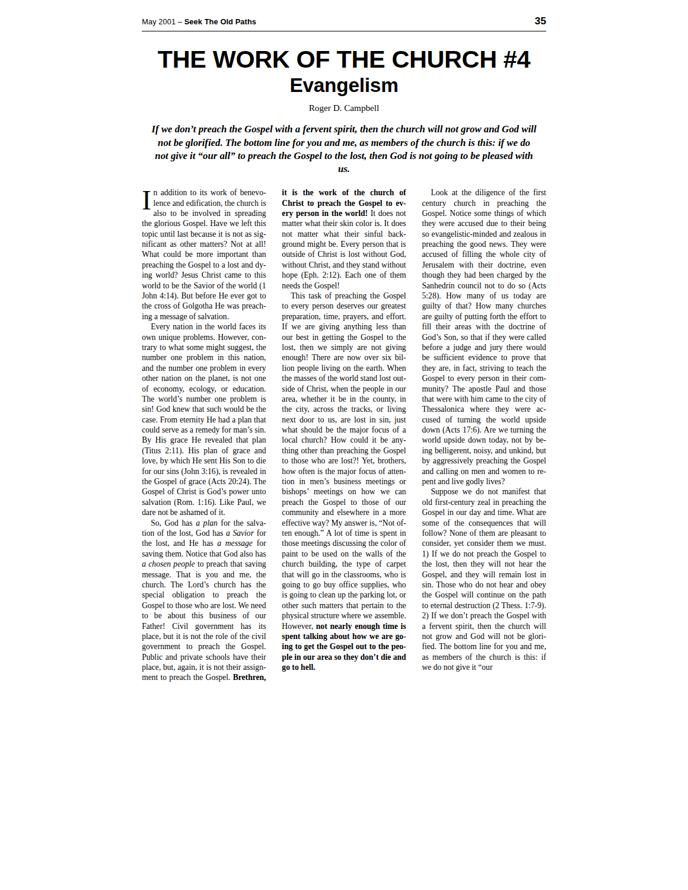May 2001 – Seek The Old Paths
35
THE WORK OF THE CHURCH #4
Evangelism
Roger D. Campbell
If we don’t preach the Gospel with a fervent spirit, then the church will not grow and God will not be glorified. The bottom line for you and me, as members of the church is this: if we do not give it “our all” to preach the Gospel to the lost, then God is not going to be pleased with us.
In addition to its work of benevolence and edification, the church is also to be involved in spreading the glorious Gospel. Have we left this topic until last because it is not as significant as other matters? Not at all! What could be more important than preaching the Gospel to a lost and dying world? Jesus Christ came to this world to be the Savior of the world (1 John 4:14). But before He ever got to the cross of Golgotha He was preaching a message of salvation.
Every nation in the world faces its own unique problems. However, contrary to what some might suggest, the number one problem in this nation, and the number one problem in every other nation on the planet, is not one of economy, ecology, or education. The world’s number one problem is sin! God knew that such would be the case. From eternity He had a plan that could serve as a remedy for man’s sin. By His grace He revealed that plan (Titus 2:11). His plan of grace and love, by which He sent His Son to die for our sins (John 3:16), is revealed in the Gospel of grace (Acts 20:24). The Gospel of Christ is God’s power unto salvation (Rom. 1:16). Like Paul, we dare not be ashamed of it.
So, God has a plan for the salvation of the lost, God has a Savior for the lost, and He has a message for saving them. Notice that God also has a chosen people to preach that saving message. That is you and me, the church. The Lord’s church has the special obligation to preach the Gospel to those who are lost. We need to be about this business of our Father! Civil government has its place, but it is not the role of the civil government to preach the Gospel. Public and private schools have their place, but, again, it is not their assignment to preach the Gospel. Brethren, it is the work of the church of Christ to preach the Gospel to every person in the world! It does not matter what their skin color is. It does not matter what their sinful background might be. Every person that is outside of Christ is lost without God, without Christ, and they stand without hope (Eph. 2:12). Each one of them needs the Gospel!
This task of preaching the Gospel to every person deserves our greatest preparation, time, prayers, and effort. If we are giving anything less than our best in getting the Gospel to the lost, then we simply are not giving enough! There are now over six billion people living on the earth. When the masses of the world stand lost outside of Christ, when the people in our area, whether it be in the county, in the city, across the tracks, or living next door to us, are lost in sin, just what should be the major focus of a local church? How could it be anything other than preaching the Gospel to those who are lost?! Yet, brothers, how often is the major focus of attention in men’s business meetings or bishops’ meetings on how we can preach the Gospel to those of our community and elsewhere in a more effective way? My answer is, “Not often enough.” A lot of time is spent in those meetings discussing the color of paint to be used on the walls of the church building, the type of carpet that will go in the classrooms, who is going to go buy office supplies, who is going to clean up the parking lot, or other such matters that pertain to the physical structure where we assemble. However, not nearly enough time is spent talking about how we are going to get the Gospel out to the people in our area so they don’t die and go to hell.
Look at the diligence of the first century church in preaching the Gospel. Notice some things of which they were accused due to their being so evangelistic-minded and zealous in preaching the good news. They were accused of filling the whole city of Jerusalem with their doctrine, even though they had been charged by the Sanhedrin council not to do so (Acts 5:28). How many of us today are guilty of that? How many churches are guilty of putting forth the effort to fill their areas with the doctrine of God’s Son, so that if they were called before a judge and jury there would be sufficient evidence to prove that they are, in fact, striving to teach the Gospel to every person in their community? The apostle Paul and those that were with him came to the city of Thessalonica where they were accused of turning the world upside down (Acts 17:6). Are we turning the world upside down today, not by being belligerent, noisy, and unkind, but by aggressively preaching the Gospel and calling on men and women to repent and live godly lives?
Suppose we do not manifest that old first-century zeal in preaching the Gospel in our day and time. What are some of the consequences that will follow? None of them are pleasant to consider, yet consider them we must. 1) If we do not preach the Gospel to the lost, then they will not hear the Gospel, and they will remain lost in sin. Those who do not hear and obey the Gospel will continue on the path to eternal destruction (2 Thess. 1:7-9). 2) If we don’t preach the Gospel with a fervent spirit, then the church will not grow and God will not be glorified. The bottom line for you and me, as members of the church is this: if we do not give it “our